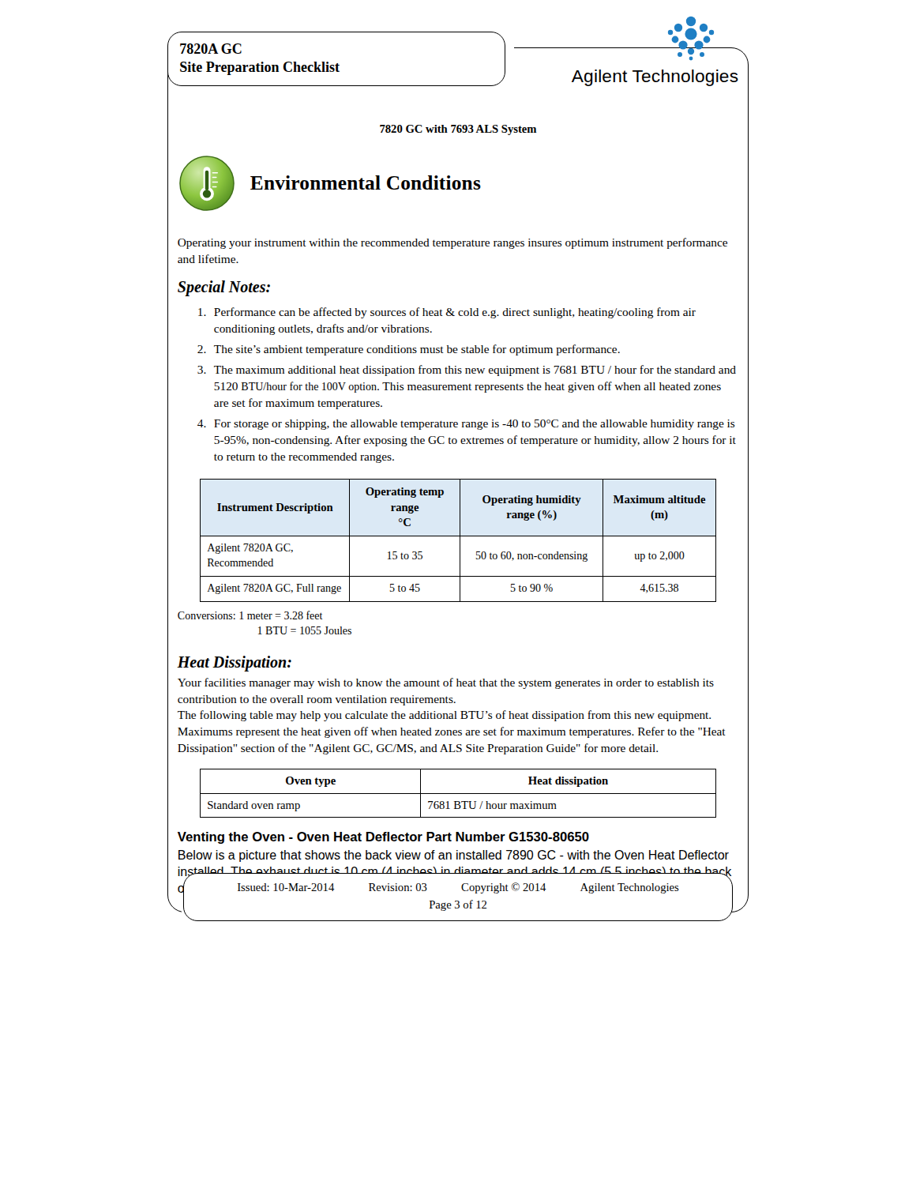Agilent Technologies
7820A GC
Site Preparation Checklist
7820 GC with 7693 ALS System
Environmental Conditions
Operating your instrument within the recommended temperature ranges insures optimum instrument performance and lifetime.
Special Notes:
Performance can be affected by sources of heat & cold e.g. direct sunlight, heating/cooling from air conditioning outlets, drafts and/or vibrations.
The site’s ambient temperature conditions must be stable for optimum performance.
The maximum additional heat dissipation from this new equipment is 7681 BTU / hour for the standard and 5120 BTU/hour for the 100V option. This measurement represents the heat given off when all heated zones are set for maximum temperatures.
For storage or shipping, the allowable temperature range is -40 to 50°C and the allowable humidity range is 5-95%, non-condensing. After exposing the GC to extremes of temperature or humidity, allow 2 hours for it to return to the recommended ranges.
| Instrument Description | Operating temp range °C | Operating humidity range (%) | Maximum altitude (m) |
| --- | --- | --- | --- |
| Agilent 7820A GC, Recommended | 15 to 35 | 50 to 60, non-condensing | up to 2,000 |
| Agilent 7820A GC, Full range | 5 to 45 | 5 to 90 % | 4,615.38 |
Conversions: 1 meter = 3.28 feet
1 BTU = 1055 Joules
Heat Dissipation:
Your facilities manager may wish to know the amount of heat that the system generates in order to establish its contribution to the overall room ventilation requirements.
The following table may help you calculate the additional BTU’s of heat dissipation from this new equipment. Maximums represent the heat given off when heated zones are set for maximum temperatures. Refer to the "Heat Dissipation" section of the "Agilent GC, GC/MS, and ALS Site Preparation Guide" for more detail.
| Oven type | Heat dissipation |
| --- | --- |
| Standard oven ramp | 7681 BTU / hour maximum |
Venting the Oven - Oven Heat Deflector Part Number G1530-80650
Below is a picture that shows the back view of an installed 7890 GC - with the Oven Heat Deflector installed. The exhaust duct is 10 cm (4 inches) in diameter and adds 14 cm (5.5 inches) to the back of the GC.
Issued: 10-Mar-2014 Revision: 03 Copyright © 2014 Agilent Technologies
Page 3 of 12